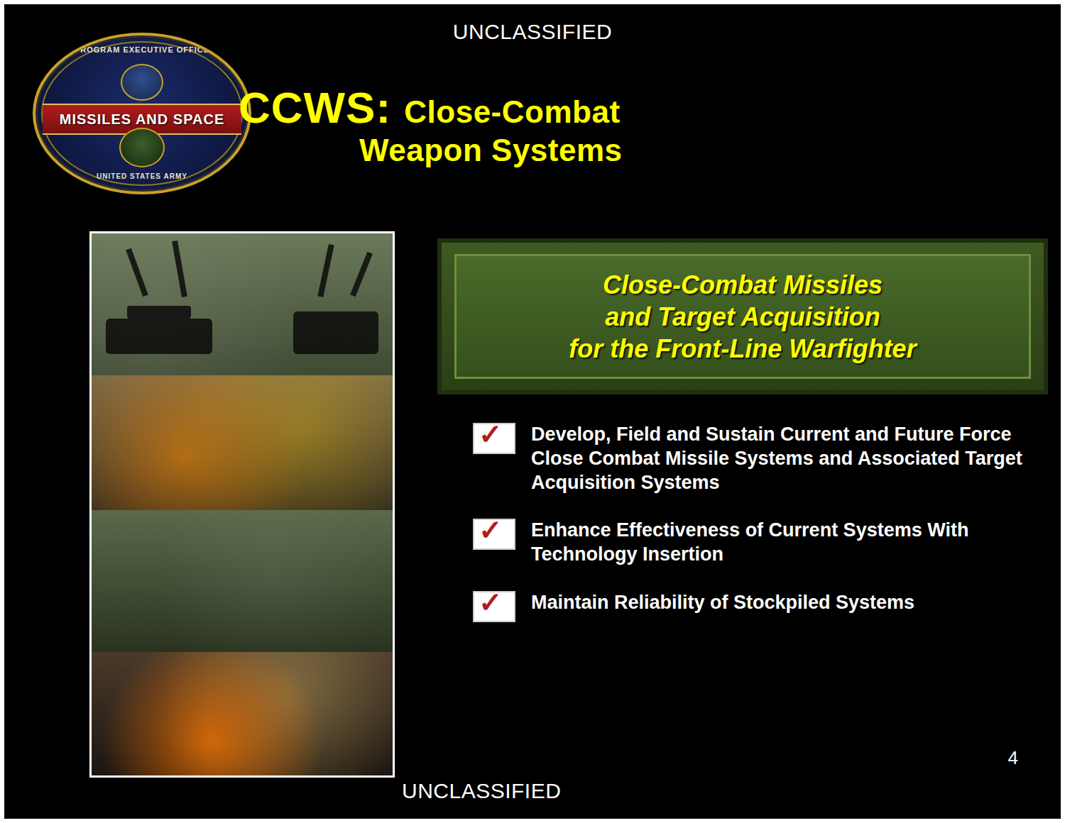UNCLASSIFIED
PROGRAM EXECUTIVE OFFICE
✶
✶
MISSILES AND SPACE
UNITED STATES ARMY
CCWS: Close-Combat
Weapon Systems
Close-Combat Missiles
and Target Acquisition
for the Front-Line Warfighter
Develop, Field and Sustain Current and Future Force Close Combat Missile Systems and Associated Target Acquisition Systems
Enhance Effectiveness of Current Systems With Technology Insertion
Maintain Reliability of Stockpiled Systems
4
UNCLASSIFIED